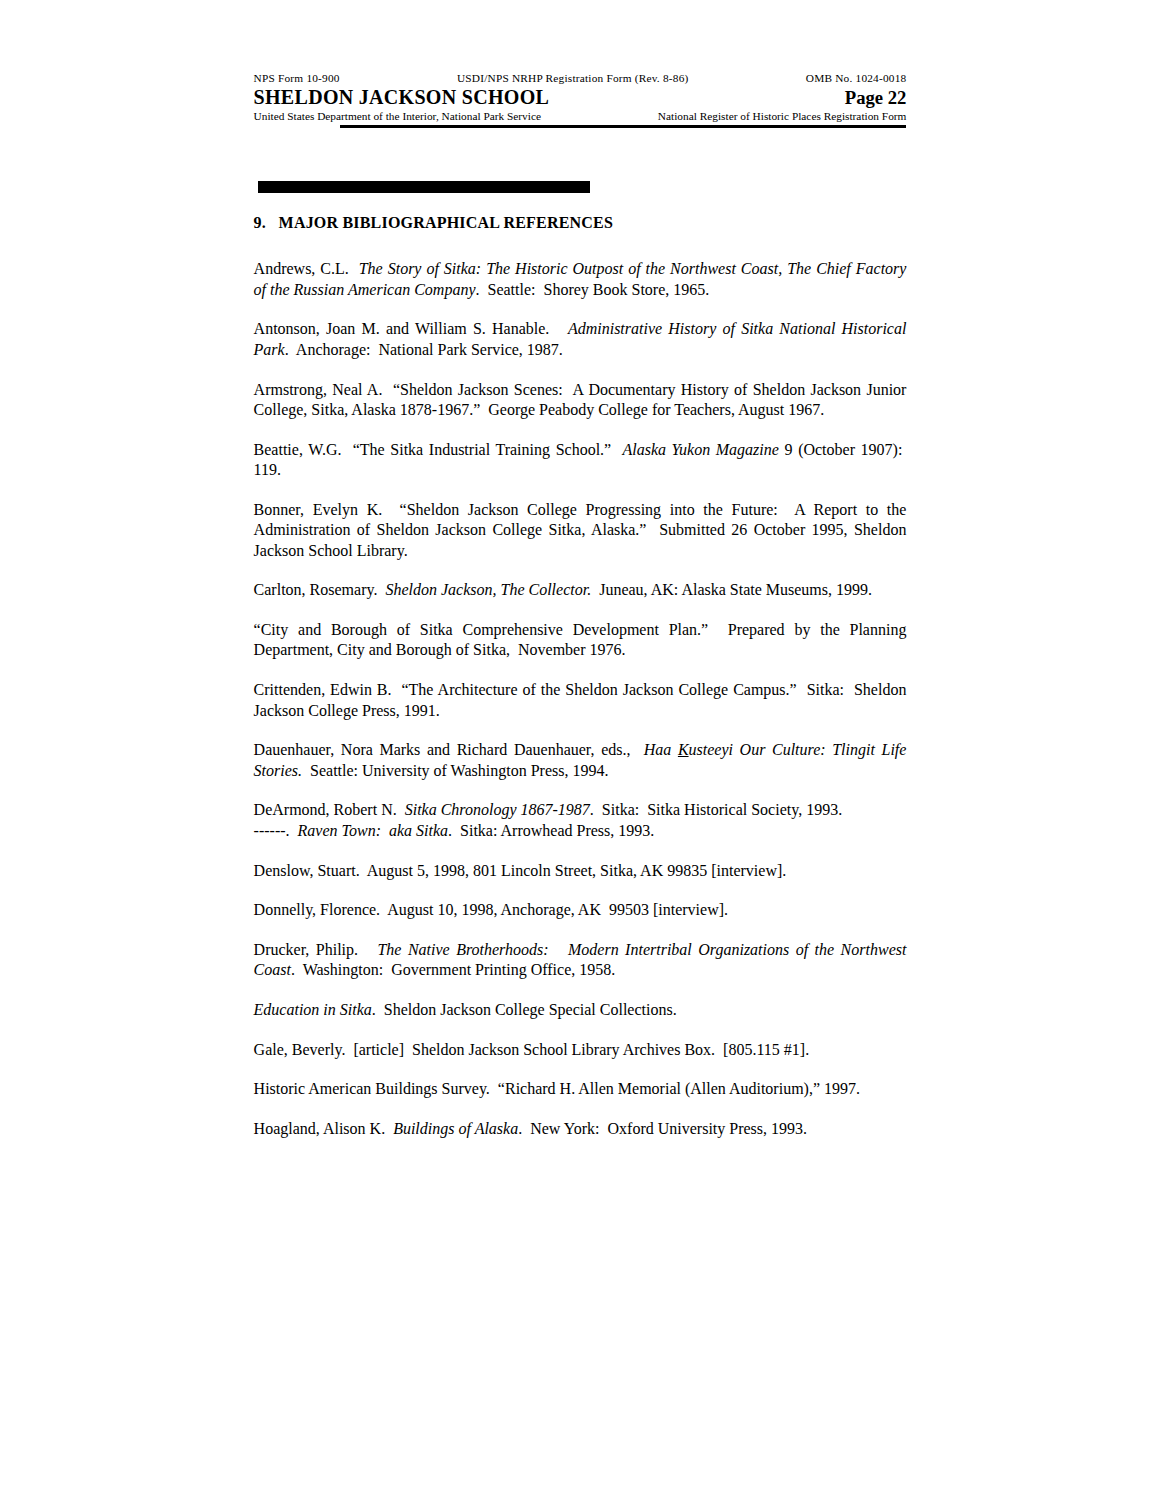NPS Form 10-900
USDI/NPS NRHP Registration Form (Rev. 8-86)
OMB No. 1024-0018
SHELDON JACKSON SCHOOL
Page 22
United States Department of the Interior, National Park Service
National Register of Historic Places Registration Form
9. MAJOR BIBLIOGRAPHICAL REFERENCES
Andrews, C.L. The Story of Sitka: The Historic Outpost of the Northwest Coast, The Chief Factory of the Russian American Company. Seattle: Shorey Book Store, 1965.
Antonson, Joan M. and William S. Hanable. Administrative History of Sitka National Historical Park. Anchorage: National Park Service, 1987.
Armstrong, Neal A. “Sheldon Jackson Scenes: A Documentary History of Sheldon Jackson Junior College, Sitka, Alaska 1878-1967.” George Peabody College for Teachers, August 1967.
Beattie, W.G. “The Sitka Industrial Training School.” Alaska Yukon Magazine 9 (October 1907): 119.
Bonner, Evelyn K. “Sheldon Jackson College Progressing into the Future: A Report to the Administration of Sheldon Jackson College Sitka, Alaska.” Submitted 26 October 1995, Sheldon Jackson School Library.
Carlton, Rosemary. Sheldon Jackson, The Collector. Juneau, AK: Alaska State Museums, 1999.
“City and Borough of Sitka Comprehensive Development Plan.” Prepared by the Planning Department, City and Borough of Sitka, November 1976.
Crittenden, Edwin B. “The Architecture of the Sheldon Jackson College Campus.” Sitka: Sheldon Jackson College Press, 1991.
Dauenhauer, Nora Marks and Richard Dauenhauer, eds., Haa Kusteeyi Our Culture: Tlingit Life Stories. Seattle: University of Washington Press, 1994.
DeArmond, Robert N. Sitka Chronology 1867-1987. Sitka: Sitka Historical Society, 1993.
------. Raven Town: aka Sitka. Sitka: Arrowhead Press, 1993.
Denslow, Stuart. August 5, 1998, 801 Lincoln Street, Sitka, AK 99835 [interview].
Donnelly, Florence. August 10, 1998, Anchorage, AK 99503 [interview].
Drucker, Philip. The Native Brotherhoods: Modern Intertribal Organizations of the Northwest Coast. Washington: Government Printing Office, 1958.
Education in Sitka. Sheldon Jackson College Special Collections.
Gale, Beverly. [article] Sheldon Jackson School Library Archives Box. [805.115 #1].
Historic American Buildings Survey. “Richard H. Allen Memorial (Allen Auditorium),” 1997.
Hoagland, Alison K. Buildings of Alaska. New York: Oxford University Press, 1993.